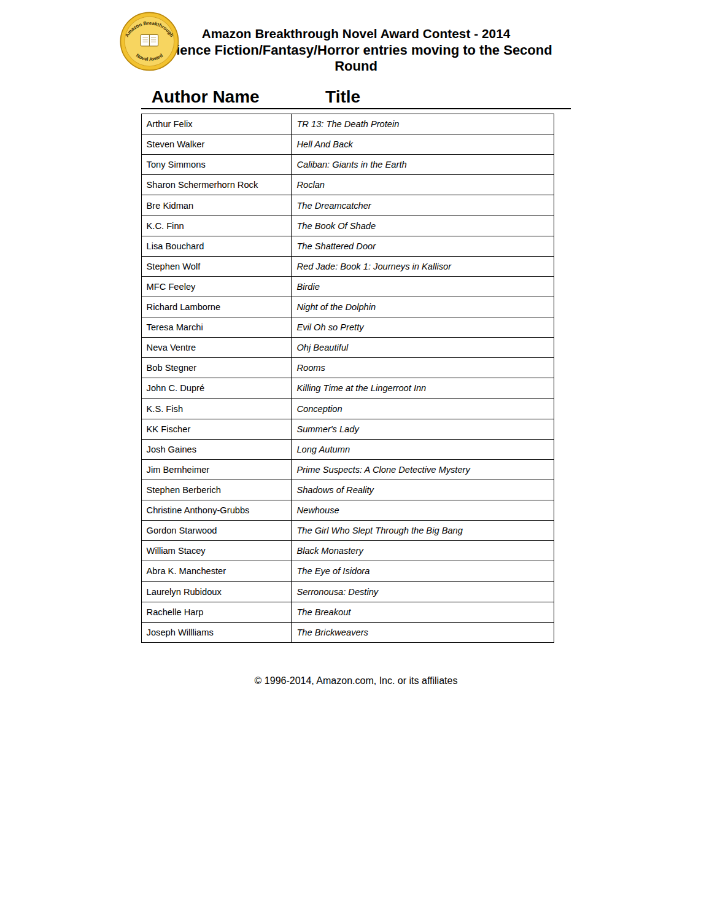Amazon Breakthrough Novel Award
Amazon Breakthrough Novel Award Contest - 2014
Science Fiction/Fantasy/Horror entries moving to the Second Round
Author Name
Title
| Arthur Felix | TR 13: The Death Protein |
| Steven Walker | Hell And Back |
| Tony Simmons | Caliban: Giants in the Earth |
| Sharon Schermerhorn Rock | Roclan |
| Bre Kidman | The Dreamcatcher |
| K.C. Finn | The Book Of Shade |
| Lisa Bouchard | The Shattered Door |
| Stephen Wolf | Red Jade: Book 1: Journeys in Kallisor |
| MFC Feeley | Birdie |
| Richard Lamborne | Night of the Dolphin |
| Teresa Marchi | Evil Oh so Pretty |
| Neva Ventre | Ohj Beautiful |
| Bob Stegner | Rooms |
| John C. Dupré | Killing Time at the Lingerroot Inn |
| K.S. Fish | Conception |
| KK Fischer | Summer's Lady |
| Josh Gaines | Long Autumn |
| Jim Bernheimer | Prime Suspects: A Clone Detective Mystery |
| Stephen Berberich | Shadows of Reality |
| Christine Anthony-Grubbs | Newhouse |
| Gordon Starwood | The Girl Who Slept Through the Big Bang |
| William Stacey | Black Monastery |
| Abra K. Manchester | The Eye of Isidora |
| Laurelyn Rubidoux | Serronousa: Destiny |
| Rachelle Harp | The Breakout |
| Joseph Willliams | The Brickweavers |
© 1996-2014, Amazon.com, Inc. or its affiliates